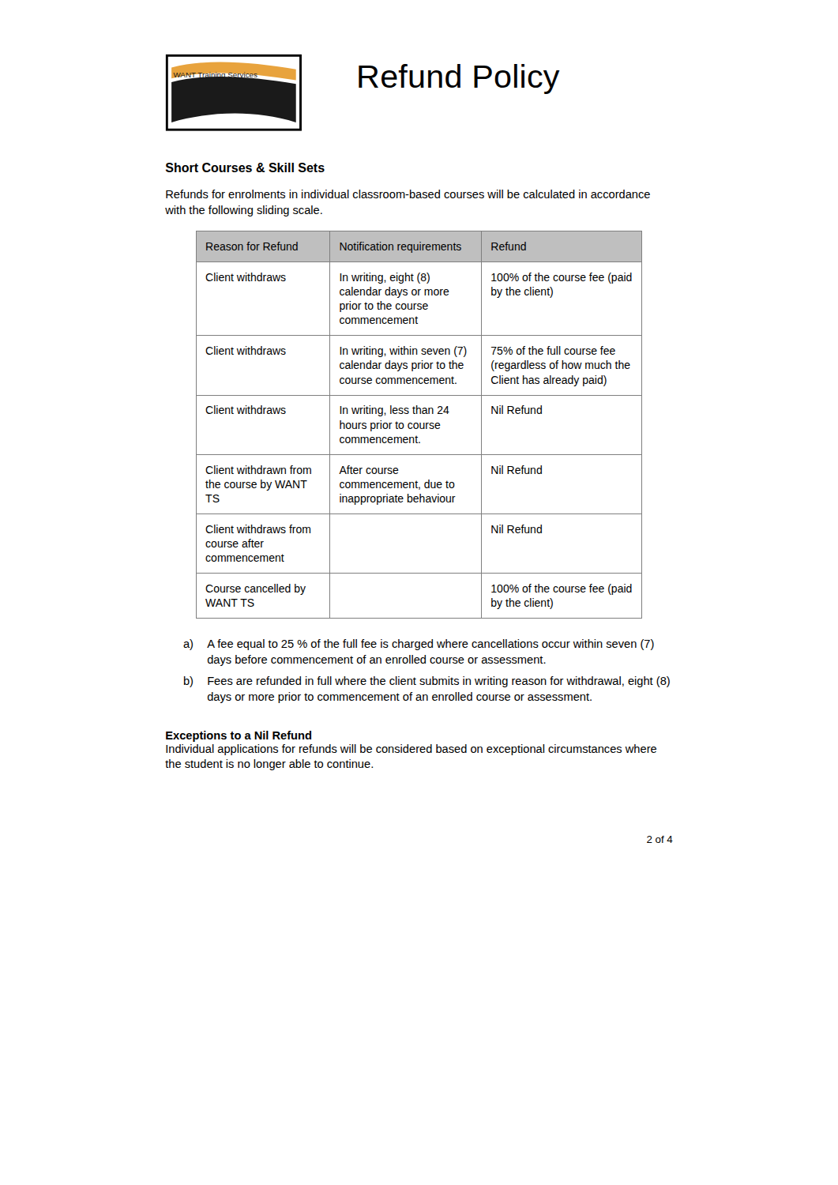WANT Training Services
Refund Policy
Short Courses & Skill Sets
Refunds for enrolments in individual classroom-based courses will be calculated in accordance with the following sliding scale.
| Reason for Refund | Notification requirements | Refund |
| --- | --- | --- |
| Client withdraws | In writing, eight (8) calendar days or more prior to the course commencement | 100% of the course fee (paid by the client) |
| Client withdraws | In writing, within seven (7) calendar days prior to the course commencement. | 75% of the full course fee (regardless of how much the Client has already paid) |
| Client withdraws | In writing, less than 24 hours prior to course commencement. | Nil Refund |
| Client withdrawn from the course by WANT TS | After course commencement, due to inappropriate behaviour | Nil Refund |
| Client withdraws from course after commencement | | Nil Refund |
| Course cancelled by WANT TS | | 100% of the course fee (paid by the client) |
A fee equal to 25 % of the full fee is charged where cancellations occur within seven (7) days before commencement of an enrolled course or assessment.
Fees are refunded in full where the client submits in writing reason for withdrawal, eight (8) days or more prior to commencement of an enrolled course or assessment.
Exceptions to a Nil Refund
Individual applications for refunds will be considered based on exceptional circumstances where the student is no longer able to continue.
2 of 4